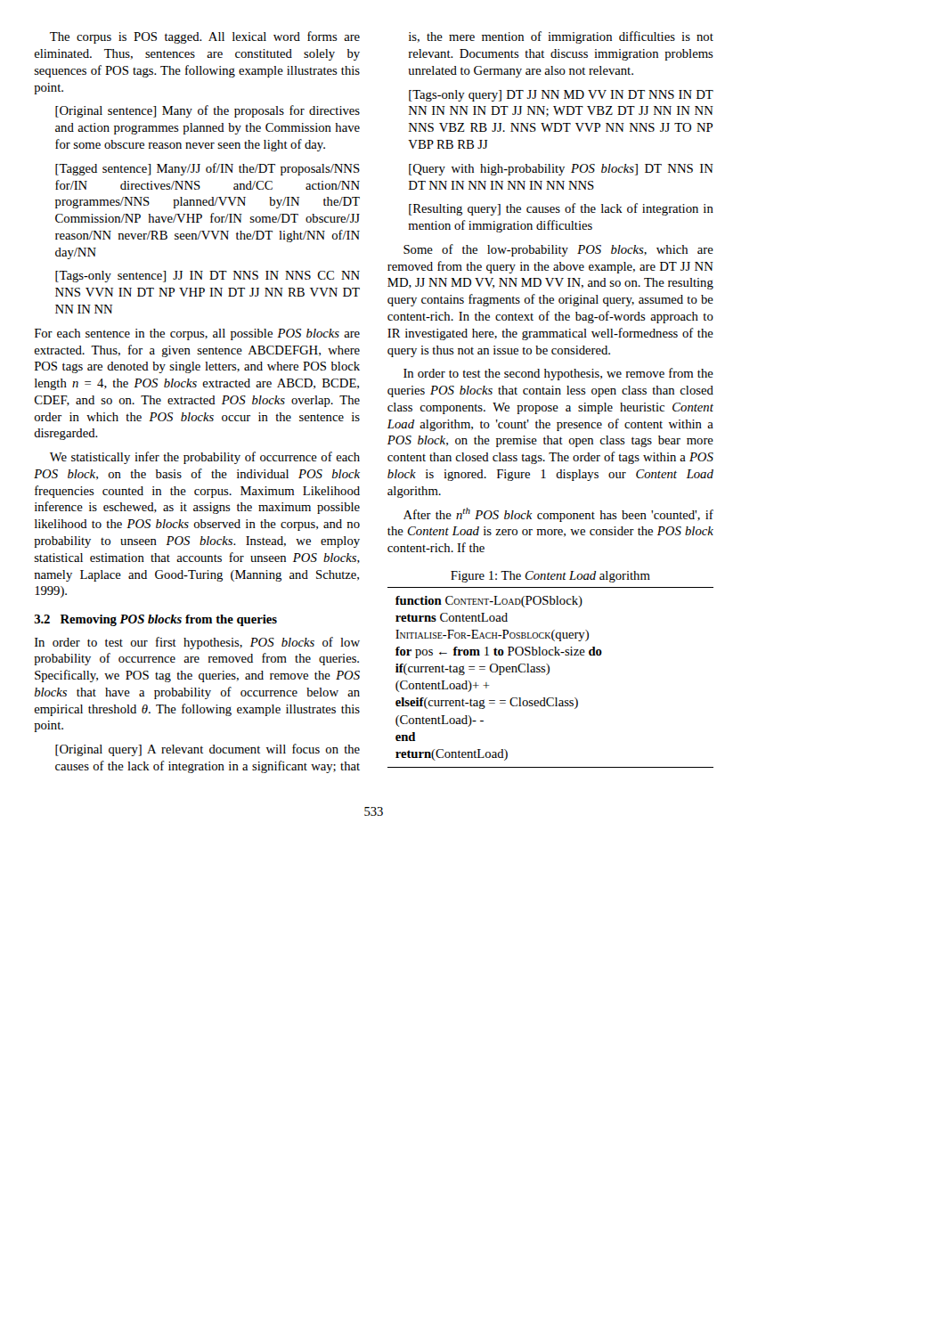The corpus is POS tagged. All lexical word forms are eliminated. Thus, sentences are constituted solely by sequences of POS tags. The following example illustrates this point.
[Original sentence] Many of the proposals for directives and action programmes planned by the Commission have for some obscure reason never seen the light of day.
[Tagged sentence] Many/JJ of/IN the/DT proposals/NNS for/IN directives/NNS and/CC action/NN programmes/NNS planned/VVN by/IN the/DT Commission/NP have/VHP for/IN some/DT obscure/JJ reason/NN never/RB seen/VVN the/DT light/NN of/IN day/NN
[Tags-only sentence] JJ IN DT NNS IN NNS CC NN NNS VVN IN DT NP VHP IN DT JJ NN RB VVN DT NN IN NN
For each sentence in the corpus, all possible POS blocks are extracted. Thus, for a given sentence ABCDEFGH, where POS tags are denoted by single letters, and where POS block length n = 4, the POS blocks extracted are ABCD, BCDE, CDEF, and so on. The extracted POS blocks overlap. The order in which the POS blocks occur in the sentence is disregarded.
We statistically infer the probability of occurrence of each POS block, on the basis of the individual POS block frequencies counted in the corpus. Maximum Likelihood inference is eschewed, as it assigns the maximum possible likelihood to the POS blocks observed in the corpus, and no probability to unseen POS blocks. Instead, we employ statistical estimation that accounts for unseen POS blocks, namely Laplace and Good-Turing (Manning and Schutze, 1999).
3.2 Removing POS blocks from the queries
In order to test our first hypothesis, POS blocks of low probability of occurrence are removed from the queries. Specifically, we POS tag the queries, and remove the POS blocks that have a probability of occurrence below an empirical threshold θ. The following example illustrates this point.
[Original query] A relevant document will focus on the causes of the lack of integration in a significant way; that is, the mere mention of immigration difficulties is not relevant. Documents that discuss immigration problems unrelated to Germany are also not relevant.
[Tags-only query] DT JJ NN MD VV IN DT NNS IN DT NN IN NN IN DT JJ NN; WDT VBZ DT JJ NN IN NN NNS VBZ RB JJ. NNS WDT VVP NN NNS JJ TO NP VBP RB RB JJ
[Query with high-probability POS blocks] DT NNS IN DT NN IN NN IN NN IN NN NNS
[Resulting query] the causes of the lack of integration in mention of immigration difficulties
Some of the low-probability POS blocks, which are removed from the query in the above example, are DT JJ NN MD, JJ NN MD VV, NN MD VV IN, and so on. The resulting query contains fragments of the original query, assumed to be content-rich. In the context of the bag-of-words approach to IR investigated here, the grammatical well-formedness of the query is thus not an issue to be considered.
In order to test the second hypothesis, we remove from the queries POS blocks that contain less open class than closed class components. We propose a simple heuristic Content Load algorithm, to 'count' the presence of content within a POS block, on the premise that open class tags bear more content than closed class tags. The order of tags within a POS block is ignored. Figure 1 displays our Content Load algorithm.
After the nth POS block component has been 'counted', if the Content Load is zero or more, we consider the POS block content-rich. If the
Figure 1: The Content Load algorithm
function Content-Load(POSblock)
returns ContentLoad
Initialise-For-Each-Posblock(query)
for pos ← from 1 to POSblock-size do
if(current-tag = = OpenClass)
(ContentLoad)+ +
elseif(current-tag = = ClosedClass)
(ContentLoad)- -
end
return(ContentLoad)
533